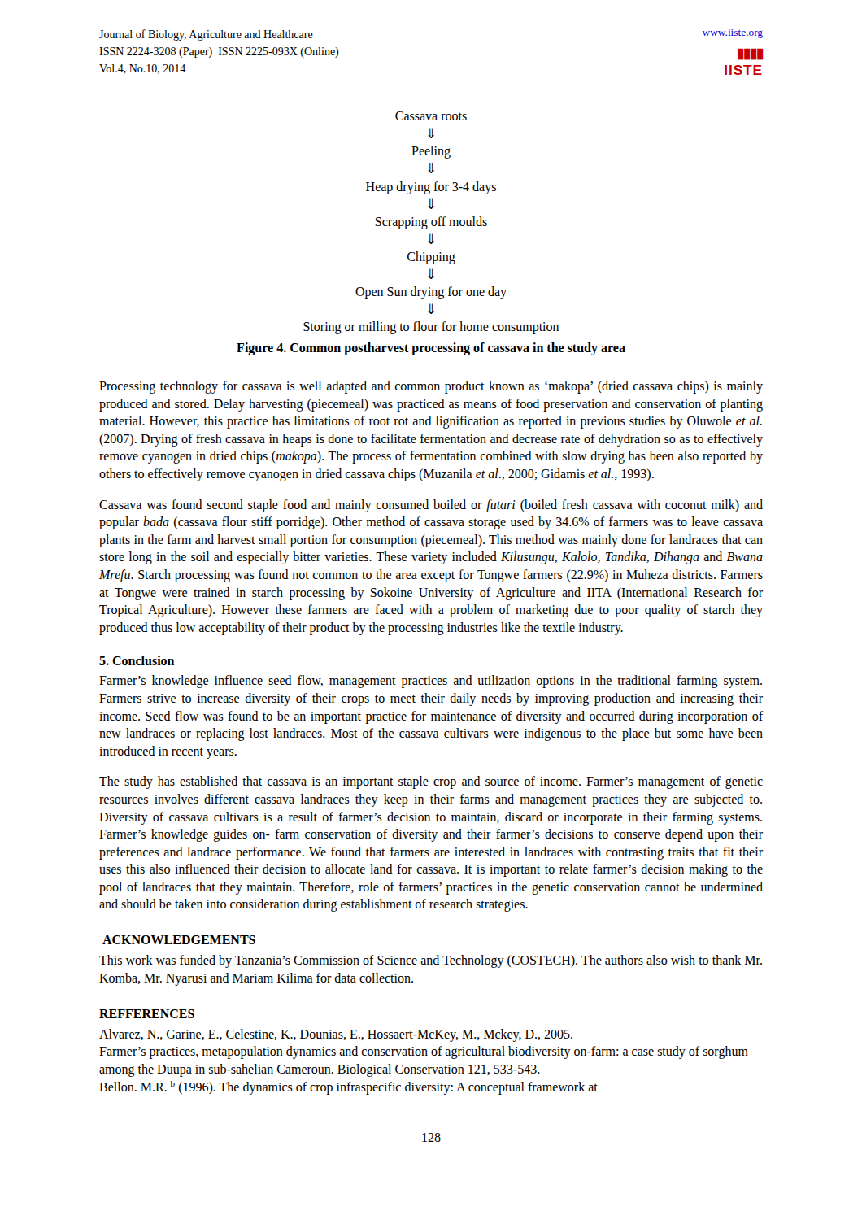Journal of Biology, Agriculture and Healthcare
ISSN 2224-3208 (Paper) ISSN 2225-093X (Online)
Vol.4, No.10, 2014
www.iiste.org
▮▮▮▮
IISTE
Cassava roots ⇓ Peeling ⇓ Heap drying for 3-4 days ⇓ Scrapping off moulds ⇓ Chipping ⇓ Open Sun drying for one day ⇓ Storing or milling to flour for home consumption
Figure 4. Common postharvest processing of cassava in the study area
Processing technology for cassava is well adapted and common product known as ‘makopa’ (dried cassava chips) is mainly produced and stored. Delay harvesting (piecemeal) was practiced as means of food preservation and conservation of planting material. However, this practice has limitations of root rot and lignification as reported in previous studies by Oluwole et al. (2007). Drying of fresh cassava in heaps is done to facilitate fermentation and decrease rate of dehydration so as to effectively remove cyanogen in dried chips (makopa). The process of fermentation combined with slow drying has been also reported by others to effectively remove cyanogen in dried cassava chips (Muzanila et al., 2000; Gidamis et al., 1993).
Cassava was found second staple food and mainly consumed boiled or futari (boiled fresh cassava with coconut milk) and popular bada (cassava flour stiff porridge). Other method of cassava storage used by 34.6% of farmers was to leave cassava plants in the farm and harvest small portion for consumption (piecemeal). This method was mainly done for landraces that can store long in the soil and especially bitter varieties. These variety included Kilusungu, Kalolo, Tandika, Dihanga and Bwana Mrefu. Starch processing was found not common to the area except for Tongwe farmers (22.9%) in Muheza districts. Farmers at Tongwe were trained in starch processing by Sokoine University of Agriculture and IITA (International Research for Tropical Agriculture). However these farmers are faced with a problem of marketing due to poor quality of starch they produced thus low acceptability of their product by the processing industries like the textile industry.
5. Conclusion
Farmer’s knowledge influence seed flow, management practices and utilization options in the traditional farming system. Farmers strive to increase diversity of their crops to meet their daily needs by improving production and increasing their income. Seed flow was found to be an important practice for maintenance of diversity and occurred during incorporation of new landraces or replacing lost landraces. Most of the cassava cultivars were indigenous to the place but some have been introduced in recent years.
The study has established that cassava is an important staple crop and source of income. Farmer’s management of genetic resources involves different cassava landraces they keep in their farms and management practices they are subjected to. Diversity of cassava cultivars is a result of farmer’s decision to maintain, discard or incorporate in their farming systems. Farmer’s knowledge guides on- farm conservation of diversity and their farmer’s decisions to conserve depend upon their preferences and landrace performance. We found that farmers are interested in landraces with contrasting traits that fit their uses this also influenced their decision to allocate land for cassava. It is important to relate farmer’s decision making to the pool of landraces that they maintain. Therefore, role of farmers’ practices in the genetic conservation cannot be undermined and should be taken into consideration during establishment of research strategies.
ACKNOWLEDGEMENTS
This work was funded by Tanzania’s Commission of Science and Technology (COSTECH). The authors also wish to thank Mr. Komba, Mr. Nyarusi and Mariam Kilima for data collection.
REFFERENCES
Alvarez, N., Garine, E., Celestine, K., Dounias, E., Hossaert-McKey, M., Mckey, D., 2005.
Farmer’s practices, metapopulation dynamics and conservation of agricultural biodiversity on-farm: a case study of sorghum among the Duupa in sub-sahelian Cameroun. Biological Conservation 121, 533-543.
Bellon. M.R. b (1996). The dynamics of crop infraspecific diversity: A conceptual framework at
128